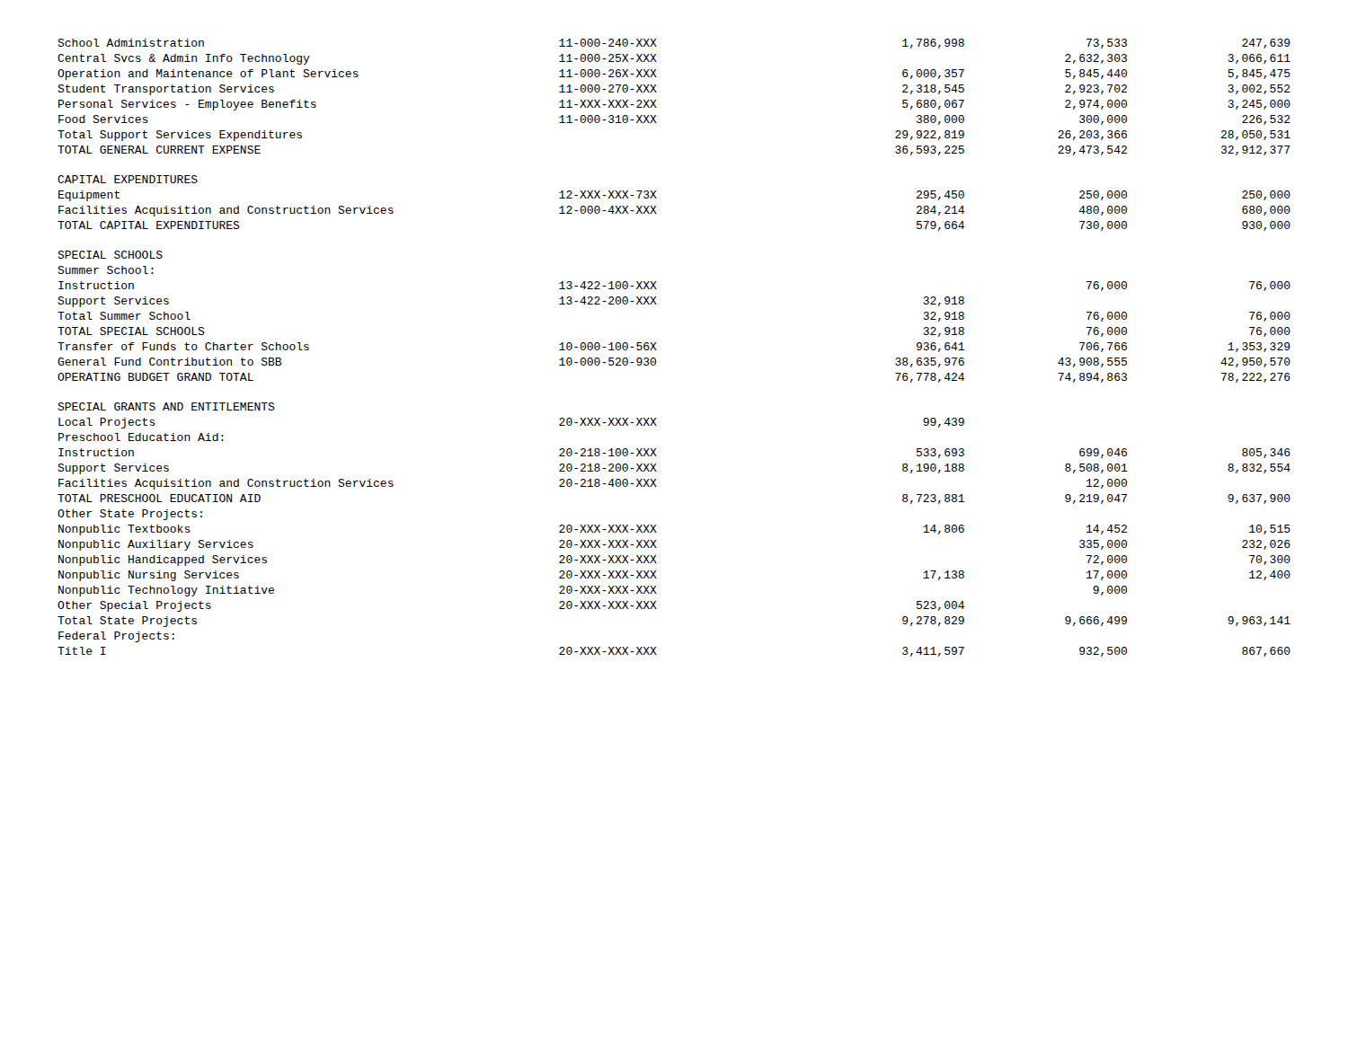| School Administration | 11-000-240-XXX | 1,786,998 | 73,533 | 247,639 |
| Central Svcs & Admin Info Technology | 11-000-25X-XXX | | 2,632,303 | 3,066,611 |
| Operation and Maintenance of Plant Services | 11-000-26X-XXX | 6,000,357 | 5,845,440 | 5,845,475 |
| Student Transportation Services | 11-000-270-XXX | 2,318,545 | 2,923,702 | 3,002,552 |
| Personal Services - Employee Benefits | 11-XXX-XXX-2XX | 5,680,067 | 2,974,000 | 3,245,000 |
| Food Services | 11-000-310-XXX | 380,000 | 300,000 | 226,532 |
| Total Support Services Expenditures | | 29,922,819 | 26,203,366 | 28,050,531 |
| TOTAL GENERAL CURRENT EXPENSE | | 36,593,225 | 29,473,542 | 32,912,377 |
| CAPITAL EXPENDITURES | | | | |
| Equipment | 12-XXX-XXX-73X | 295,450 | 250,000 | 250,000 |
| Facilities Acquisition and Construction Services | 12-000-4XX-XXX | 284,214 | 480,000 | 680,000 |
| TOTAL CAPITAL EXPENDITURES | | 579,664 | 730,000 | 930,000 |
| SPECIAL SCHOOLS | | | | |
| Summer School: | | | | |
| Instruction | 13-422-100-XXX | | 76,000 | 76,000 |
| Support Services | 13-422-200-XXX | 32,918 | | |
| Total Summer School | | 32,918 | 76,000 | 76,000 |
| TOTAL SPECIAL SCHOOLS | | 32,918 | 76,000 | 76,000 |
| Transfer of Funds to Charter Schools | 10-000-100-56X | 936,641 | 706,766 | 1,353,329 |
| General Fund Contribution to SBB | 10-000-520-930 | 38,635,976 | 43,908,555 | 42,950,570 |
| OPERATING BUDGET GRAND TOTAL | | 76,778,424 | 74,894,863 | 78,222,276 |
| SPECIAL GRANTS AND ENTITLEMENTS | | | | |
| Local Projects | 20-XXX-XXX-XXX | 99,439 | | |
| Preschool Education Aid: | | | | |
| Instruction | 20-218-100-XXX | 533,693 | 699,046 | 805,346 |
| Support Services | 20-218-200-XXX | 8,190,188 | 8,508,001 | 8,832,554 |
| Facilities Acquisition and Construction Services | 20-218-400-XXX | | 12,000 | |
| TOTAL PRESCHOOL EDUCATION AID | | 8,723,881 | 9,219,047 | 9,637,900 |
| Other State Projects: | | | | |
| Nonpublic Textbooks | 20-XXX-XXX-XXX | 14,806 | 14,452 | 10,515 |
| Nonpublic Auxiliary Services | 20-XXX-XXX-XXX | | 335,000 | 232,026 |
| Nonpublic Handicapped Services | 20-XXX-XXX-XXX | | 72,000 | 70,300 |
| Nonpublic Nursing Services | 20-XXX-XXX-XXX | 17,138 | 17,000 | 12,400 |
| Nonpublic Technology Initiative | 20-XXX-XXX-XXX | | 9,000 | |
| Other Special Projects | 20-XXX-XXX-XXX | 523,004 | | |
| Total State Projects | | 9,278,829 | 9,666,499 | 9,963,141 |
| Federal Projects: | | | | |
| Title I | 20-XXX-XXX-XXX | 3,411,597 | 932,500 | 867,660 |